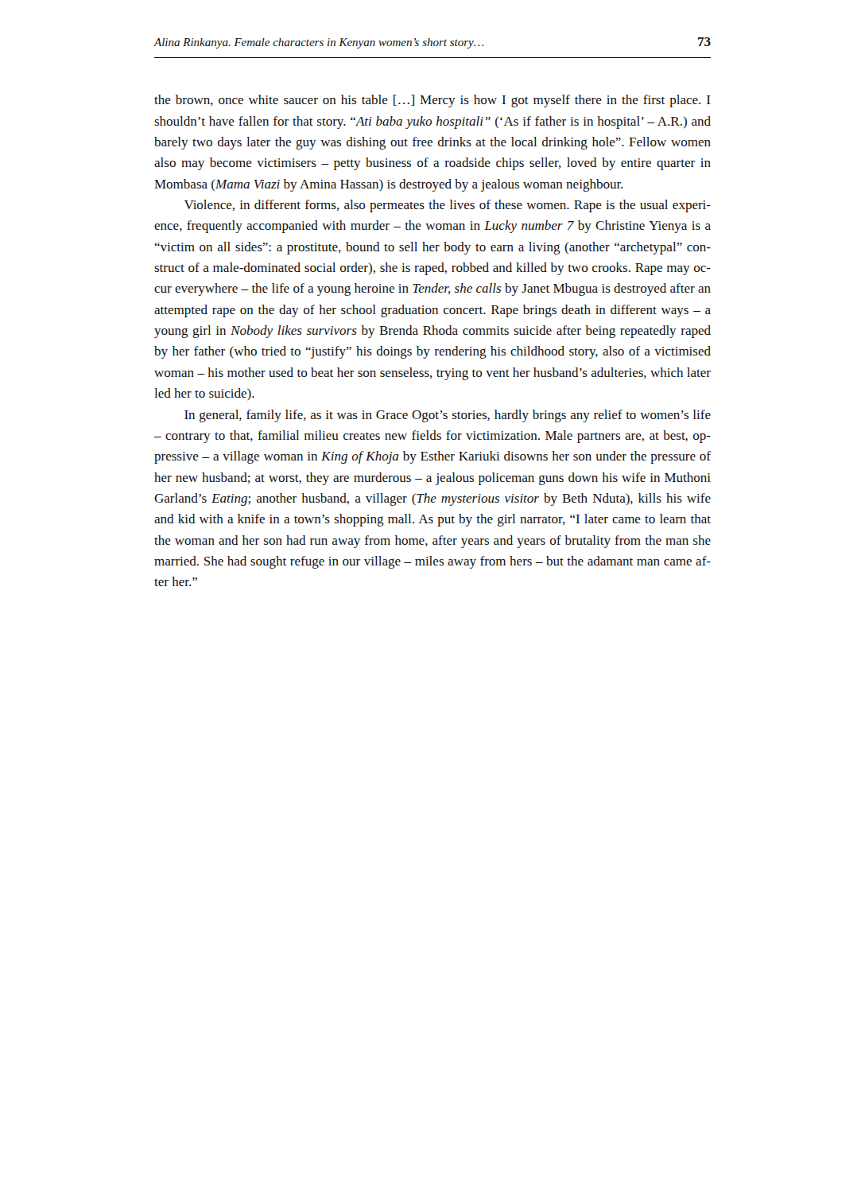Alina Rinkanya. Female characters in Kenyan women’s short story… 73
the brown, once white saucer on his table […] Mercy is how I got myself there in the first place. I shouldn’t have fallen for that story. “Ati baba yuko hospitali” (‘As if father is in hospital’ – A.R.) and barely two days later the guy was dishing out free drinks at the local drinking hole”. Fellow women also may become victimisers – petty business of a roadside chips seller, loved by entire quarter in Mombasa (Mama Viazi by Amina Hassan) is destroyed by a jealous woman neighbour.
Violence, in different forms, also permeates the lives of these women. Rape is the usual experience, frequently accompanied with murder – the woman in Lucky number 7 by Christine Yienya is a “victim on all sides”: a prostitute, bound to sell her body to earn a living (another “archetypal” construct of a male-dominated social order), she is raped, robbed and killed by two crooks. Rape may occur everywhere – the life of a young heroine in Tender, she calls by Janet Mbugua is destroyed after an attempted rape on the day of her school graduation concert. Rape brings death in different ways – a young girl in Nobody likes survivors by Brenda Rhoda commits suicide after being repeatedly raped by her father (who tried to “justify” his doings by rendering his childhood story, also of a victimised woman – his mother used to beat her son senseless, trying to vent her husband’s adulteries, which later led her to suicide).
In general, family life, as it was in Grace Ogot’s stories, hardly brings any relief to women’s life – contrary to that, familial milieu creates new fields for victimization. Male partners are, at best, oppressive – a village woman in King of Khoja by Esther Kariuki disowns her son under the pressure of her new husband; at worst, they are murderous – a jealous policeman guns down his wife in Muthoni Garland’s Eating; another husband, a villager (The mysterious visitor by Beth Nduta), kills his wife and kid with a knife in a town’s shopping mall. As put by the girl narrator, “I later came to learn that the woman and her son had run away from home, after years and years of brutality from the man she married. She had sought refuge in our village – miles away from hers – but the adamant man came after her.”